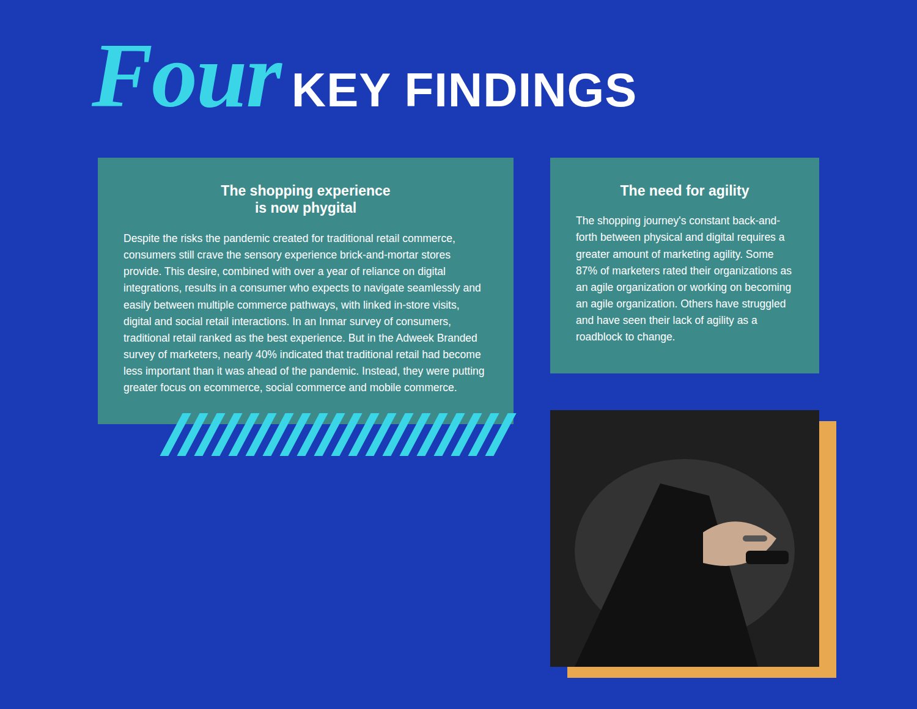Four Key Findings
The shopping experience
is now phygital
Despite the risks the pandemic created for traditional retail commerce, consumers still crave the sensory experience brick-and-mortar stores provide. This desire, combined with over a year of reliance on digital integrations, results in a consumer who expects to navigate seamlessly and easily between multiple commerce pathways, with linked in-store visits, digital and social retail interactions. In an Inmar survey of consumers, traditional retail ranked as the best experience. But in the Adweek Branded survey of marketers, nearly 40% indicated that traditional retail had become less important than it was ahead of the pandemic. Instead, they were putting greater focus on ecommerce, social commerce and mobile commerce.
The need for agility
The shopping journey's constant back-and-forth between physical and digital requires a greater amount of marketing agility. Some 87% of marketers rated their organizations as an agile organization or working on becoming an agile organization. Others have struggled and have seen their lack of agility as a roadblock to change.